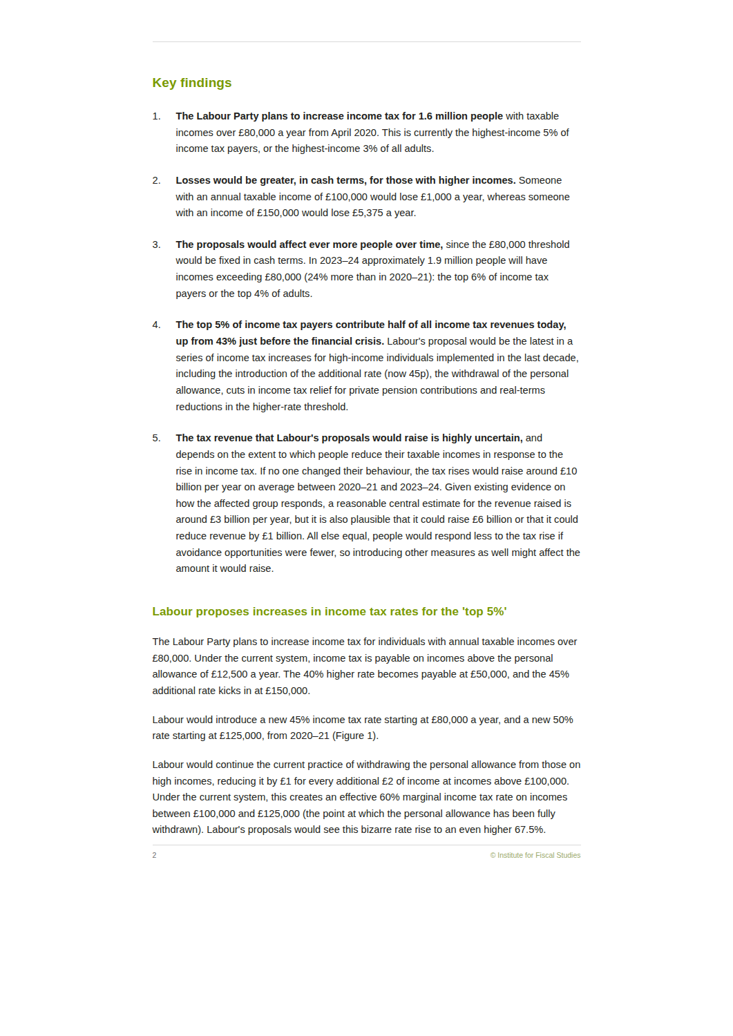Key findings
The Labour Party plans to increase income tax for 1.6 million people with taxable incomes over £80,000 a year from April 2020. This is currently the highest-income 5% of income tax payers, or the highest-income 3% of all adults.
Losses would be greater, in cash terms, for those with higher incomes. Someone with an annual taxable income of £100,000 would lose £1,000 a year, whereas someone with an income of £150,000 would lose £5,375 a year.
The proposals would affect ever more people over time, since the £80,000 threshold would be fixed in cash terms. In 2023–24 approximately 1.9 million people will have incomes exceeding £80,000 (24% more than in 2020–21): the top 6% of income tax payers or the top 4% of adults.
The top 5% of income tax payers contribute half of all income tax revenues today, up from 43% just before the financial crisis. Labour's proposal would be the latest in a series of income tax increases for high-income individuals implemented in the last decade, including the introduction of the additional rate (now 45p), the withdrawal of the personal allowance, cuts in income tax relief for private pension contributions and real-terms reductions in the higher-rate threshold.
The tax revenue that Labour's proposals would raise is highly uncertain, and depends on the extent to which people reduce their taxable incomes in response to the rise in income tax. If no one changed their behaviour, the tax rises would raise around £10 billion per year on average between 2020–21 and 2023–24. Given existing evidence on how the affected group responds, a reasonable central estimate for the revenue raised is around £3 billion per year, but it is also plausible that it could raise £6 billion or that it could reduce revenue by £1 billion. All else equal, people would respond less to the tax rise if avoidance opportunities were fewer, so introducing other measures as well might affect the amount it would raise.
Labour proposes increases in income tax rates for the 'top 5%'
The Labour Party plans to increase income tax for individuals with annual taxable incomes over £80,000. Under the current system, income tax is payable on incomes above the personal allowance of £12,500 a year. The 40% higher rate becomes payable at £50,000, and the 45% additional rate kicks in at £150,000.
Labour would introduce a new 45% income tax rate starting at £80,000 a year, and a new 50% rate starting at £125,000, from 2020–21 (Figure 1).
Labour would continue the current practice of withdrawing the personal allowance from those on high incomes, reducing it by £1 for every additional £2 of income at incomes above £100,000. Under the current system, this creates an effective 60% marginal income tax rate on incomes between £100,000 and £125,000 (the point at which the personal allowance has been fully withdrawn). Labour's proposals would see this bizarre rate rise to an even higher 67.5%.
2 © Institute for Fiscal Studies